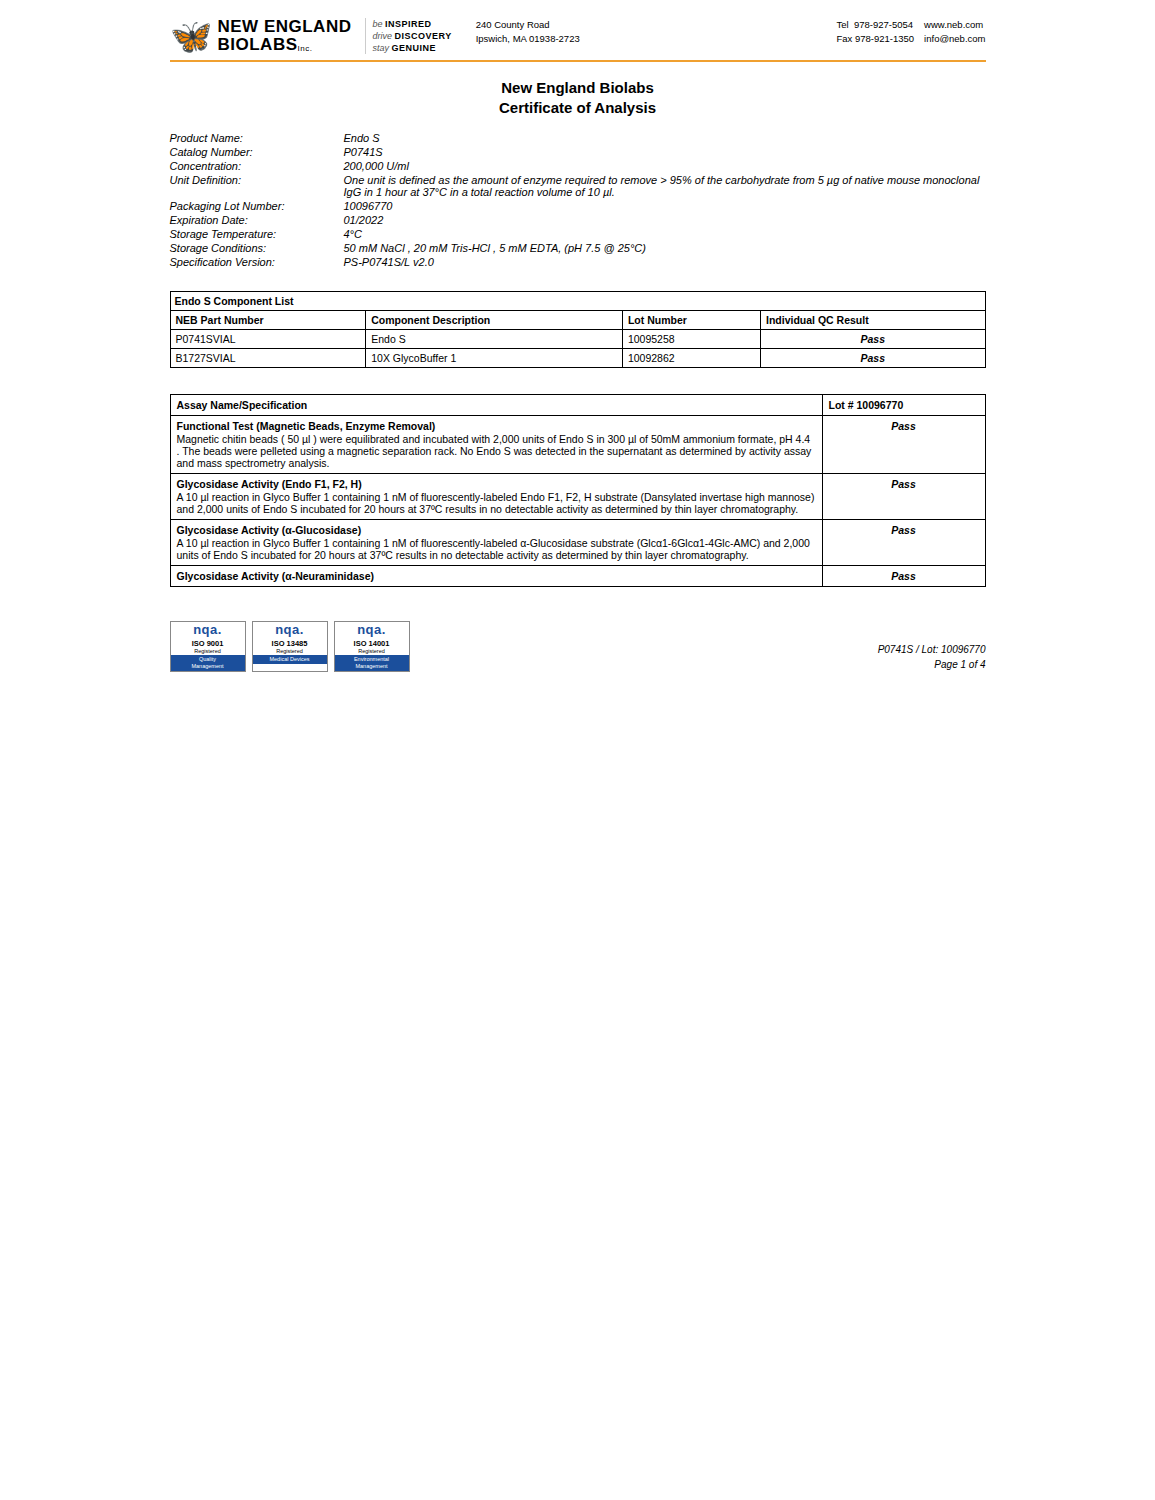🦋
NEW ENGLAND
BIOLABSInc.
be INSPIRED
drive DISCOVERY
stay GENUINE
240 County Road
Ipswich, MA 01938-2723
Tel 978-927-5054
Fax 978-921-1350
www.neb.com
info@neb.com
New England Biolabs Certificate of Analysis
| Product Name: | Endo S |
| Catalog Number: | P0741S |
| Concentration: | 200,000 U/ml |
| Unit Definition: | One unit is defined as the amount of enzyme required to remove > 95% of the carbohydrate from 5 µg of native mouse monoclonal IgG in 1 hour at 37°C in a total reaction volume of 10 µl. |
| Packaging Lot Number: | 10096770 |
| Expiration Date: | 01/2022 |
| Storage Temperature: | 4°C |
| Storage Conditions: | 50 mM NaCl , 20 mM Tris-HCl , 5 mM EDTA, (pH 7.5 @ 25°C) |
| Specification Version: | PS-P0741S/L v2.0 |
Endo S Component List
| NEB Part Number | Component Description | Lot Number | Individual QC Result |
| --- | --- | --- | --- |
| P0741SVIAL | Endo S | 10095258 | Pass |
| B1727SVIAL | 10X GlycoBuffer 1 | 10092862 | Pass |
| Assay Name/Specification | Lot # 10096770 |
| --- | --- |
| Functional Test (Magnetic Beads, Enzyme Removal) Magnetic chitin beads ( 50 µl ) were equilibrated and incubated with 2,000 units of Endo S in 300 µl of 50mM ammonium formate, pH 4.4 . The beads were pelleted using a magnetic separation rack. No Endo S was detected in the supernatant as determined by activity assay and mass spectrometry analysis. | Pass |
| Glycosidase Activity (Endo F1, F2, H) A 10 µl reaction in Glyco Buffer 1 containing 1 nM of fluorescently-labeled Endo F1, F2, H substrate (Dansylated invertase high mannose) and 2,000 units of Endo S incubated for 20 hours at 37ºC results in no detectable activity as determined by thin layer chromatography. | Pass |
| Glycosidase Activity (α-Glucosidase) A 10 µl reaction in Glyco Buffer 1 containing 1 nM of fluorescently-labeled α-Glucosidase substrate (Glcα1-6Glcα1-4Glc-AMC) and 2,000 units of Endo S incubated for 20 hours at 37ºC results in no detectable activity as determined by thin layer chromatography. | Pass |
| Glycosidase Activity (α-Neuraminidase) | Pass |
nqa.
ISO 9001
Registered
Quality
Management
nqa.
ISO 13485
Registered
Medical Devices
nqa.
ISO 14001
Registered
Environmental
Management
P0741S / Lot: 10096770
Page 1 of 4